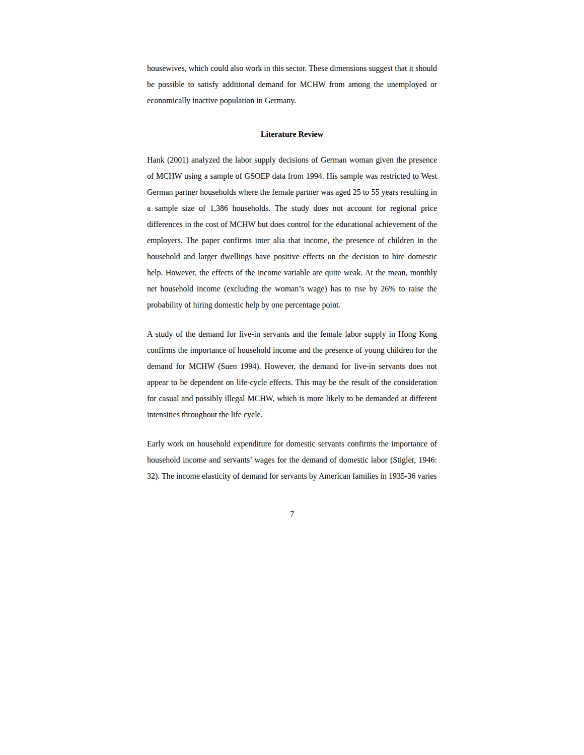housewives, which could also work in this sector. These dimensions suggest that it should be possible to satisfy additional demand for MCHW from among the unemployed or economically inactive population in Germany.
Literature Review
Hank (2001) analyzed the labor supply decisions of German woman given the presence of MCHW using a sample of GSOEP data from 1994. His sample was restricted to West German partner households where the female partner was aged 25 to 55 years resulting in a sample size of 1,386 households. The study does not account for regional price differences in the cost of MCHW but does control for the educational achievement of the employers. The paper confirms inter alia that income, the presence of children in the household and larger dwellings have positive effects on the decision to hire domestic help. However, the effects of the income variable are quite weak. At the mean, monthly net household income (excluding the woman’s wage) has to rise by 26% to raise the probability of hiring domestic help by one percentage point.
A study of the demand for live-in servants and the female labor supply in Hong Kong confirms the importance of household income and the presence of young children for the demand for MCHW (Suen 1994). However, the demand for live-in servants does not appear to be dependent on life-cycle effects. This may be the result of the consideration for casual and possibly illegal MCHW, which is more likely to be demanded at different intensities throughout the life cycle.
Early work on household expenditure for domestic servants confirms the importance of household income and servants’ wages for the demand of domestic labor (Stigler, 1946: 32). The income elasticity of demand for servants by American families in 1935-36 varies
7